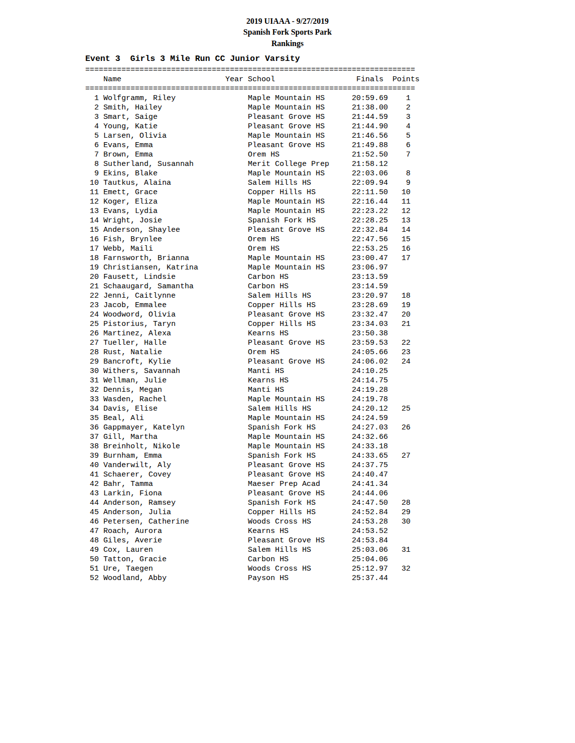2019 UIAAA - 9/27/2019
Spanish Fork Sports Park
Rankings
Event 3 Girls 3 Mile Run CC Junior Varsity
=========================================================================
    Name                       Year School                  Finals  Points
=========================================================================
  1 Wolfgramm, Riley                Maple Mountain HS      20:59.69    1
  2 Smith, Hailey                   Maple Mountain HS      21:38.00    2
  3 Smart, Saige                    Pleasant Grove HS      21:44.59    3
  4 Young, Katie                    Pleasant Grove HS      21:44.90    4
  5 Larsen, Olivia                  Maple Mountain HS      21:46.56    5
  6 Evans, Emma                     Pleasant Grove HS      21:49.88    6
  7 Brown, Emma                     Orem HS                21:52.50    7
  8 Sutherland, Susannah            Merit College Prep     21:58.12
  9 Ekins, Blake                    Maple Mountain HS      22:03.06    8
 10 Tautkus, Alaina                 Salem Hills HS         22:09.94    9
 11 Emett, Grace                    Copper Hills HS        22:11.50   10
 12 Koger, Eliza                    Maple Mountain HS      22:16.44   11
 13 Evans, Lydia                    Maple Mountain HS      22:23.22   12
 14 Wright, Josie                   Spanish Fork HS        22:28.25   13
 15 Anderson, Shaylee               Pleasant Grove HS      22:32.84   14
 16 Fish, Brynlee                   Orem HS                22:47.56   15
 17 Webb, Maili                     Orem HS                22:53.25   16
 18 Farnsworth, Brianna             Maple Mountain HS      23:00.47   17
 19 Christiansen, Katrina           Maple Mountain HS      23:06.97
 20 Fausett, Lindsie                Carbon HS              23:13.59
 21 Schaaugard, Samantha            Carbon HS              23:14.59
 22 Jenni, Caitlynne                Salem Hills HS         23:20.97   18
 23 Jacob, Emmalee                  Copper Hills HS        23:28.69   19
 24 Woodword, Olivia                Pleasant Grove HS      23:32.47   20
 25 Pistorius, Taryn                Copper Hills HS        23:34.03   21
 26 Martinez, Alexa                 Kearns HS              23:50.38
 27 Tueller, Halle                  Pleasant Grove HS      23:59.53   22
 28 Rust, Natalie                   Orem HS                24:05.66   23
 29 Bancroft, Kylie                 Pleasant Grove HS      24:06.02   24
 30 Withers, Savannah               Manti HS               24:10.25
 31 Wellman, Julie                  Kearns HS              24:14.75
 32 Dennis, Megan                   Manti HS               24:19.28
 33 Wasden, Rachel                  Maple Mountain HS      24:19.78
 34 Davis, Elise                    Salem Hills HS         24:20.12   25
 35 Beal, Ali                       Maple Mountain HS      24:24.59
 36 Gappmayer, Katelyn              Spanish Fork HS        24:27.03   26
 37 Gill, Martha                    Maple Mountain HS      24:32.66
 38 Breinholt, Nikole               Maple Mountain HS      24:33.18
 39 Burnham, Emma                   Spanish Fork HS        24:33.65   27
 40 Vanderwilt, Aly                 Pleasant Grove HS      24:37.75
 41 Schaerer, Covey                 Pleasant Grove HS      24:40.47
 42 Bahr, Tamma                     Maeser Prep Acad       24:41.34
 43 Larkin, Fiona                   Pleasant Grove HS      24:44.06
 44 Anderson, Ramsey                Spanish Fork HS        24:47.50   28
 45 Anderson, Julia                 Copper Hills HS        24:52.84   29
 46 Petersen, Catherine             Woods Cross HS         24:53.28   30
 47 Roach, Aurora                   Kearns HS              24:53.52
 48 Giles, Averie                   Pleasant Grove HS      24:53.84
 49 Cox, Lauren                     Salem Hills HS         25:03.06   31
 50 Tatton, Gracie                  Carbon HS              25:04.06
 51 Ure, Taegen                     Woods Cross HS         25:12.97   32
 52 Woodland, Abby                  Payson HS              25:37.44